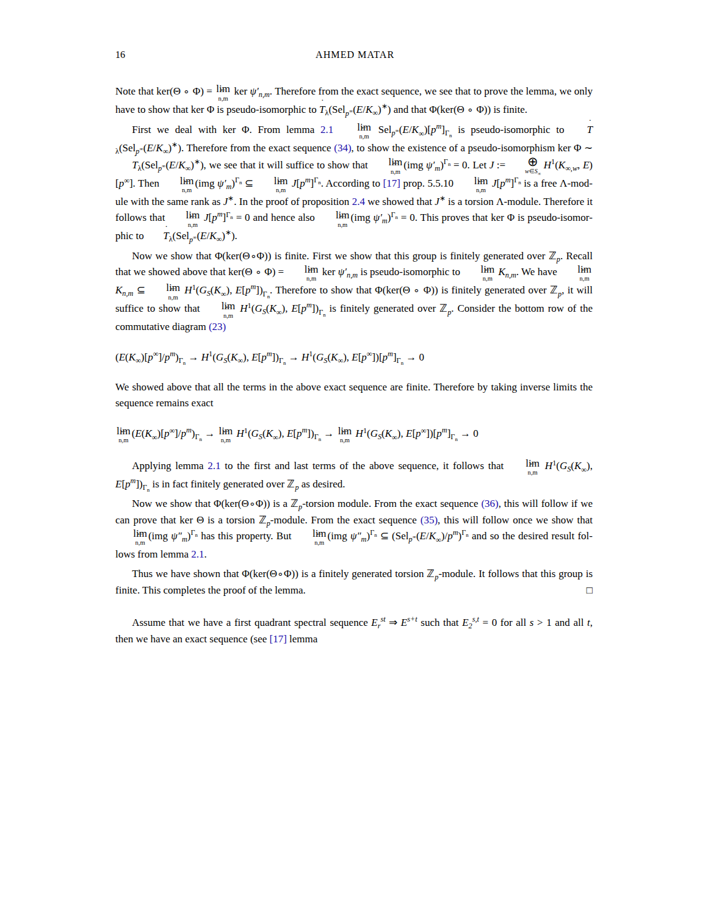16 AHMED MATAR
Note that ker(Θ ∘ Φ) = lim←n,m ker ψ′n,m. Therefore from the exact sequence, we see that to prove the lemma, we only have to show that ker Φ is pseudo-isomorphic to Tλ(Selp∞(E/K∞)∗) and that Φ(ker(Θ ∘ Φ)) is finite.
First we deal with ker Φ. From lemma 2.1 lim←n,m Selp∞(E/K∞)[pm]Γn is pseudo-isomorphic to Tλ(Selp∞(E/K∞)∗). Therefore from the exact sequence (34), to show the existence of a pseudo-isomorphism ker Φ ∼ Tλ(Selp∞(E/K∞)∗), we see that it will suffice to show that lim←n,m(img ψ′m)Γn = 0. Let J := ⊕w∈S∞ H1(K∞,w, E)[p∞]. Then lim←n,m(img ψ′m)Γn ⊆ lim←n,m J[pm]Γn. According to [17] prop. 5.5.10 lim←n,m J[pm]Γn is a free Λ-module with the same rank as J∗. In the proof of proposition 2.4 we showed that J∗ is a torsion Λ-module. Therefore it follows that lim←n,m J[pm]Γn = 0 and hence also lim←n,m(img ψ′m)Γn = 0. This proves that ker Φ is pseudo-isomorphic to Tλ(Selp∞(E/K∞)∗).
Now we show that Φ(ker(Θ∘Φ)) is finite. First we show that this group is finitely generated over ℤp. Recall that we showed above that ker(Θ ∘ Φ) = lim←n,m ker ψ′n,m is pseudo-isomorphic to lim←n,m Kn,m. We have lim←n,m Kn,m ⊆ lim←n,m H1(GS(K∞), E[pm])Γn. Therefore to show that Φ(ker(Θ ∘ Φ)) is finitely generated over ℤp, it will suffice to show that lim←n,m H1(GS(K∞), E[pm])Γn is finitely generated over ℤp. Consider the bottom row of the commutative diagram (23)
(E(K∞)[p∞]/pm)Γn → H1(GS(K∞), E[pm])Γn → H1(GS(K∞), E[p∞])[pm]Γn → 0
We showed above that all the terms in the above exact sequence are finite. Therefore by taking inverse limits the sequence remains exact
lim←n,m(E(K∞)[p∞]/pm)Γn → lim←n,m H1(GS(K∞), E[pm])Γn → lim←n,m H1(GS(K∞), E[p∞])[pm]Γn → 0
Applying lemma 2.1 to the first and last terms of the above sequence, it follows that lim←n,m H1(GS(K∞), E[pm])Γn is in fact finitely generated over ℤp as desired.
Now we show that Φ(ker(Θ∘Φ)) is a ℤp-torsion module. From the exact sequence (36), this will follow if we can prove that ker Θ is a torsion ℤp-module. From the exact sequence (35), this will follow once we show that lim←n,m(img ψ″m)Γn has this property. But lim←n,m(img ψ″m)Γn ⊆ (Selp∞(E/K∞)/pm)Γn and so the desired result follows from lemma 2.1.
Thus we have shown that Φ(ker(Θ∘Φ)) is a finitely generated torsion ℤp-module. It follows that this group is finite. This completes the proof of the lemma. □
Assume that we have a first quadrant spectral sequence Erst ⇒ Es+t such that E2s,t = 0 for all s > 1 and all t, then we have an exact sequence (see [17] lemma